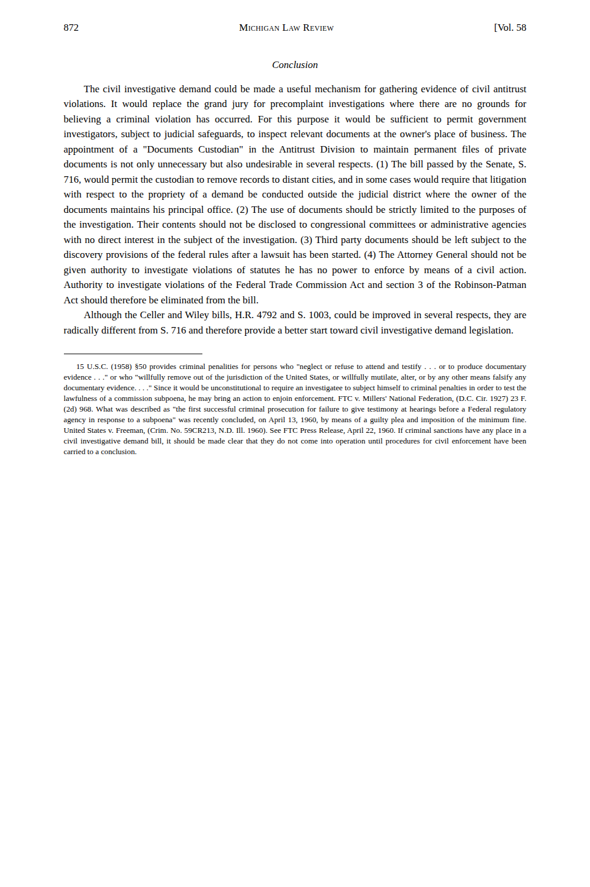872 Michigan Law Review [Vol. 58
Conclusion
The civil investigative demand could be made a useful mechanism for gathering evidence of civil antitrust violations. It would replace the grand jury for precomplaint investigations where there are no grounds for believing a criminal violation has occurred. For this purpose it would be sufficient to permit government investigators, subject to judicial safeguards, to inspect relevant documents at the owner's place of business. The appointment of a "Documents Custodian" in the Antitrust Division to maintain permanent files of private documents is not only unnecessary but also undesirable in several respects. (1) The bill passed by the Senate, S. 716, would permit the custodian to remove records to distant cities, and in some cases would require that litigation with respect to the propriety of a demand be conducted outside the judicial district where the owner of the documents maintains his principal office. (2) The use of documents should be strictly limited to the purposes of the investigation. Their contents should not be disclosed to congressional committees or administrative agencies with no direct interest in the subject of the investigation. (3) Third party documents should be left subject to the discovery provisions of the federal rules after a lawsuit has been started. (4) The Attorney General should not be given authority to investigate violations of statutes he has no power to enforce by means of a civil action. Authority to investigate violations of the Federal Trade Commission Act and section 3 of the Robinson-Patman Act should therefore be eliminated from the bill.
Although the Celler and Wiley bills, H.R. 4792 and S. 1003, could be improved in several respects, they are radically different from S. 716 and therefore provide a better start toward civil investigative demand legislation.
15 U.S.C. (1958) §50 provides criminal penalities for persons who "neglect or refuse to attend and testify . . . or to produce documentary evidence . . ." or who "willfully remove out of the jurisdiction of the United States, or willfully mutilate, alter, or by any other means falsify any documentary evidence. . . ." Since it would be unconstitutional to require an investigatee to subject himself to criminal penalties in order to test the lawfulness of a commission subpoena, he may bring an action to enjoin enforcement. FTC v. Millers' National Federation, (D.C. Cir. 1927) 23 F. (2d) 968. What was described as "the first successful criminal prosecution for failure to give testimony at hearings before a Federal regulatory agency in response to a subpoena" was recently concluded, on April 13, 1960, by means of a guilty plea and imposition of the minimum fine. United States v. Freeman, (Crim. No. 59CR213, N.D. Ill. 1960). See FTC Press Release, April 22, 1960. If criminal sanctions have any place in a civil investigative demand bill, it should be made clear that they do not come into operation until procedures for civil enforcement have been carried to a conclusion.